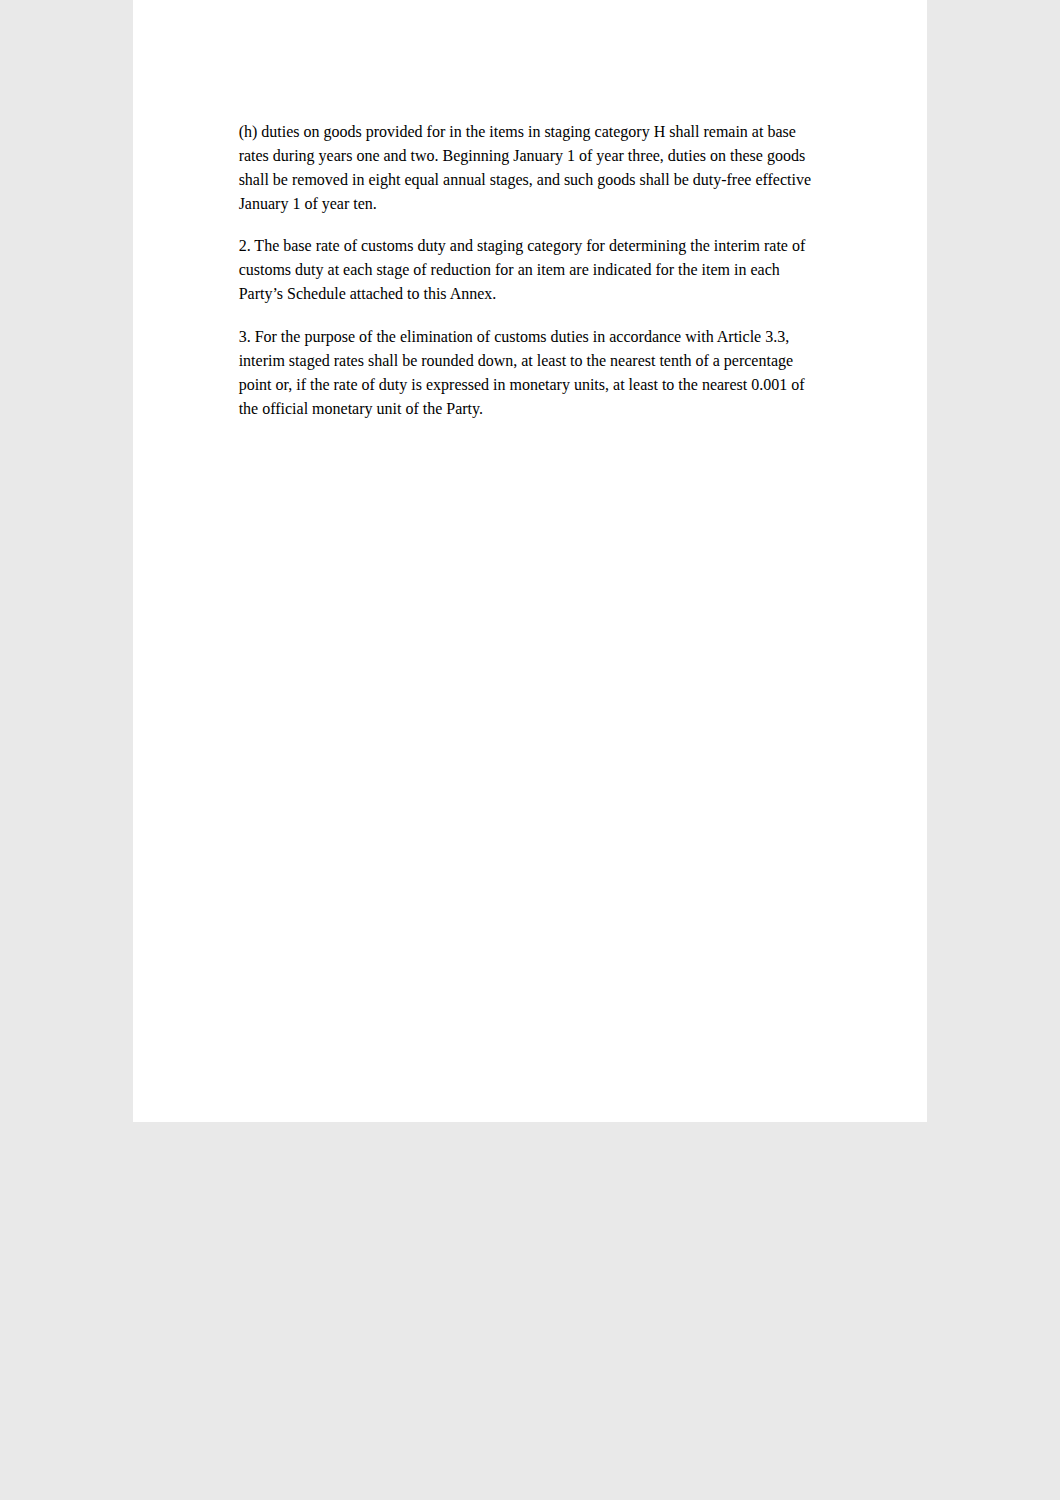(h) duties on goods provided for in the items in staging category H shall remain at base rates during years one and two. Beginning January 1 of year three, duties on these goods shall be removed in eight equal annual stages, and such goods shall be duty-free effective January 1 of year ten.
2. The base rate of customs duty and staging category for determining the interim rate of customs duty at each stage of reduction for an item are indicated for the item in each Party’s Schedule attached to this Annex.
3. For the purpose of the elimination of customs duties in accordance with Article 3.3, interim staged rates shall be rounded down, at least to the nearest tenth of a percentage point or, if the rate of duty is expressed in monetary units, at least to the nearest 0.001 of the official monetary unit of the Party.